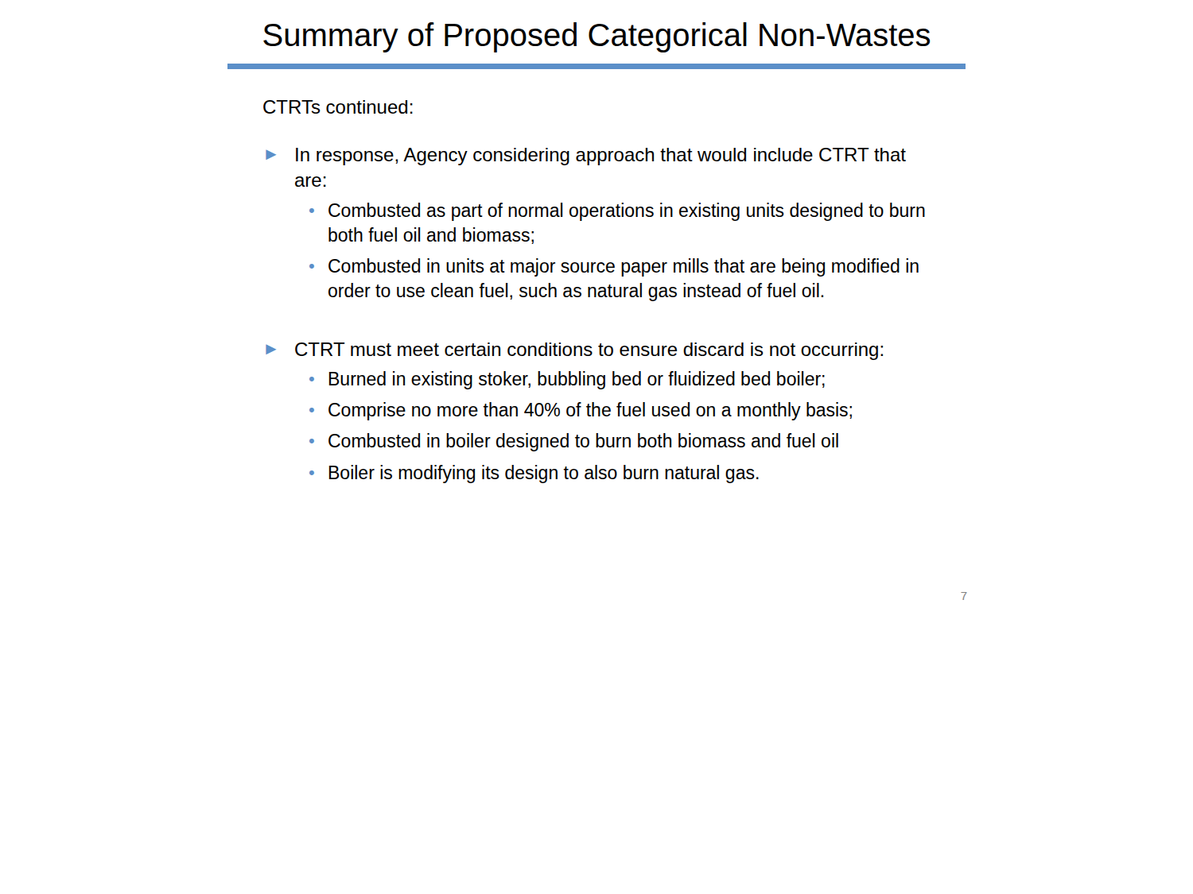Summary of Proposed Categorical Non-Wastes
CTRTs continued:
► In response, Agency considering approach that would include CTRT that are:
•Combusted as part of normal operations in existing units designed to burn both fuel oil and biomass;
•Combusted in units at major source paper mills that are being modified in order to use clean fuel, such as natural gas instead of fuel oil.
► CTRT must meet certain conditions to ensure discard is not occurring:
•Burned in existing stoker, bubbling bed or fluidized bed boiler;
•Comprise no more than 40% of the fuel used on a monthly basis;
•Combusted in boiler designed to burn both biomass and fuel oil
•Boiler is modifying its design to also burn natural gas.
7